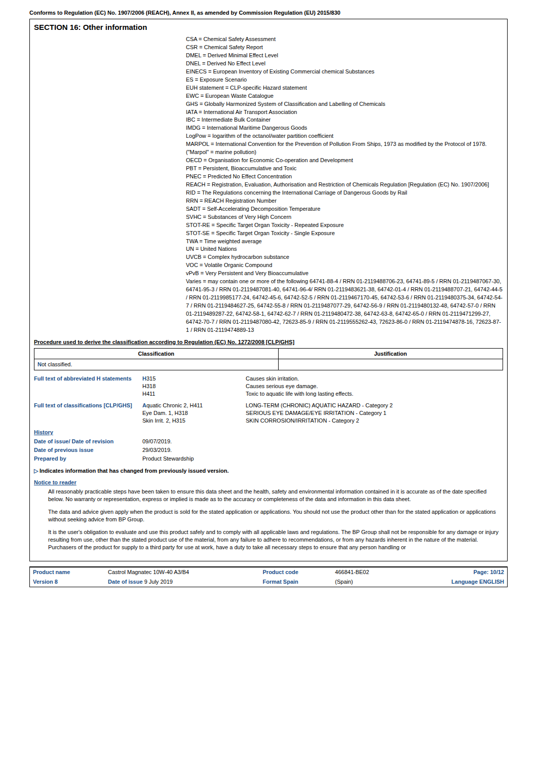Conforms to Regulation (EC) No. 1907/2006 (REACH), Annex II, as amended by Commission Regulation (EU) 2015/830
SECTION 16: Other information
CSA = Chemical Safety Assessment
CSR = Chemical Safety Report
DMEL = Derived Minimal Effect Level
DNEL = Derived No Effect Level
EINECS = European Inventory of Existing Commercial chemical Substances
ES = Exposure Scenario
EUH statement = CLP-specific Hazard statement
EWC = European Waste Catalogue
GHS = Globally Harmonized System of Classification and Labelling of Chemicals
IATA = International Air Transport Association
IBC = Intermediate Bulk Container
IMDG = International Maritime Dangerous Goods
LogPow = logarithm of the octanol/water partition coefficient
MARPOL = International Convention for the Prevention of Pollution From Ships, 1973 as modified by the Protocol of 1978. ("Marpol" = marine pollution)
OECD = Organisation for Economic Co-operation and Development
PBT = Persistent, Bioaccumulative and Toxic
PNEC = Predicted No Effect Concentration
REACH = Registration, Evaluation, Authorisation and Restriction of Chemicals Regulation [Regulation (EC) No. 1907/2006]
RID = The Regulations concerning the International Carriage of Dangerous Goods by Rail
RRN = REACH Registration Number
SADT = Self-Accelerating Decomposition Temperature
SVHC = Substances of Very High Concern
STOT-RE = Specific Target Organ Toxicity - Repeated Exposure
STOT-SE = Specific Target Organ Toxicity - Single Exposure
TWA = Time weighted average
UN = United Nations
UVCB = Complex hydrocarbon substance
VOC = Volatile Organic Compound
vPvB = Very Persistent and Very Bioaccumulative
Varies = may contain one or more of the following 64741-88-4 / RRN 01-2119488706-23, 64741-89-5 / RRN 01-2119487067-30, 64741-95-3 / RRN 01-2119487081-40, 64741-96-4/ RRN 01-2119483621-38, 64742-01-4 / RRN 01-2119488707-21, 64742-44-5 / RRN 01-2119985177-24, 64742-45-6, 64742-52-5 / RRN 01-2119467170-45, 64742-53-6 / RRN 01-2119480375-34, 64742-54-7 / RRN 01-2119484627-25, 64742-55-8 / RRN 01-2119487077-29, 64742-56-9 / RRN 01-2119480132-48, 64742-57-0 / RRN 01-2119489287-22, 64742-58-1, 64742-62-7 / RRN 01-2119480472-38, 64742-63-8, 64742-65-0 / RRN 01-2119471299-27, 64742-70-7 / RRN 01-2119487080-42, 72623-85-9 / RRN 01-2119555262-43, 72623-86-0 / RRN 01-2119474878-16, 72623-87-1 / RRN 01-2119474889-13
Procedure used to derive the classification according to Regulation (EC) No. 1272/2008 [CLP/GHS]
| Classification | Justification |
| --- | --- |
| N ot classified. | |
| Full text of abbreviated H statements | H 315 H318 H411 | Causes skin irritation. Causes serious eye damage. Toxic to aquatic life with long lasting effects. |
| Full text of classifications [CLP/GHS] | A quatic Chronic 2, H411 Eye Dam. 1, H318 Skin Irrit. 2, H315 | LONG-TERM (CHRONIC) AQUATIC HAZARD - Category 2 SERIOUS EYE DAMAGE/EYE IRRITATION - Category 1 SKIN CORROSION/IRRITATION - Category 2 |
History
| Date of issue/ Date of revision | 09/07/2019. |
| Date of previous issue | 29/03/2019. |
| Prepared by | Product Stewardship |
▷ Indicates information that has changed from previously issued version.
Notice to reader
All reasonably practicable steps have been taken to ensure this data sheet and the health, safety and environmental information contained in it is accurate as of the date specified below. No warranty or representation, express or implied is made as to the accuracy or completeness of the data and information in this data sheet.
The data and advice given apply when the product is sold for the stated application or applications. You should not use the product other than for the stated application or applications without seeking advice from BP Group.
It is the user's obligation to evaluate and use this product safely and to comply with all applicable laws and regulations. The BP Group shall not be responsible for any damage or injury resulting from use, other than the stated product use of the material, from any failure to adhere to recommendations, or from any hazards inherent in the nature of the material. Purchasers of the product for supply to a third party for use at work, have a duty to take all necessary steps to ensure that any person handling or
| Product name | Castrol Magnatec 10W-40 A3/B4 | Product code | 466841-BE02 | Page: 10/12 |
| Version 8 | Date of issue 9 July 2019 | Format Spain | (Spain) | Language ENGLISH |